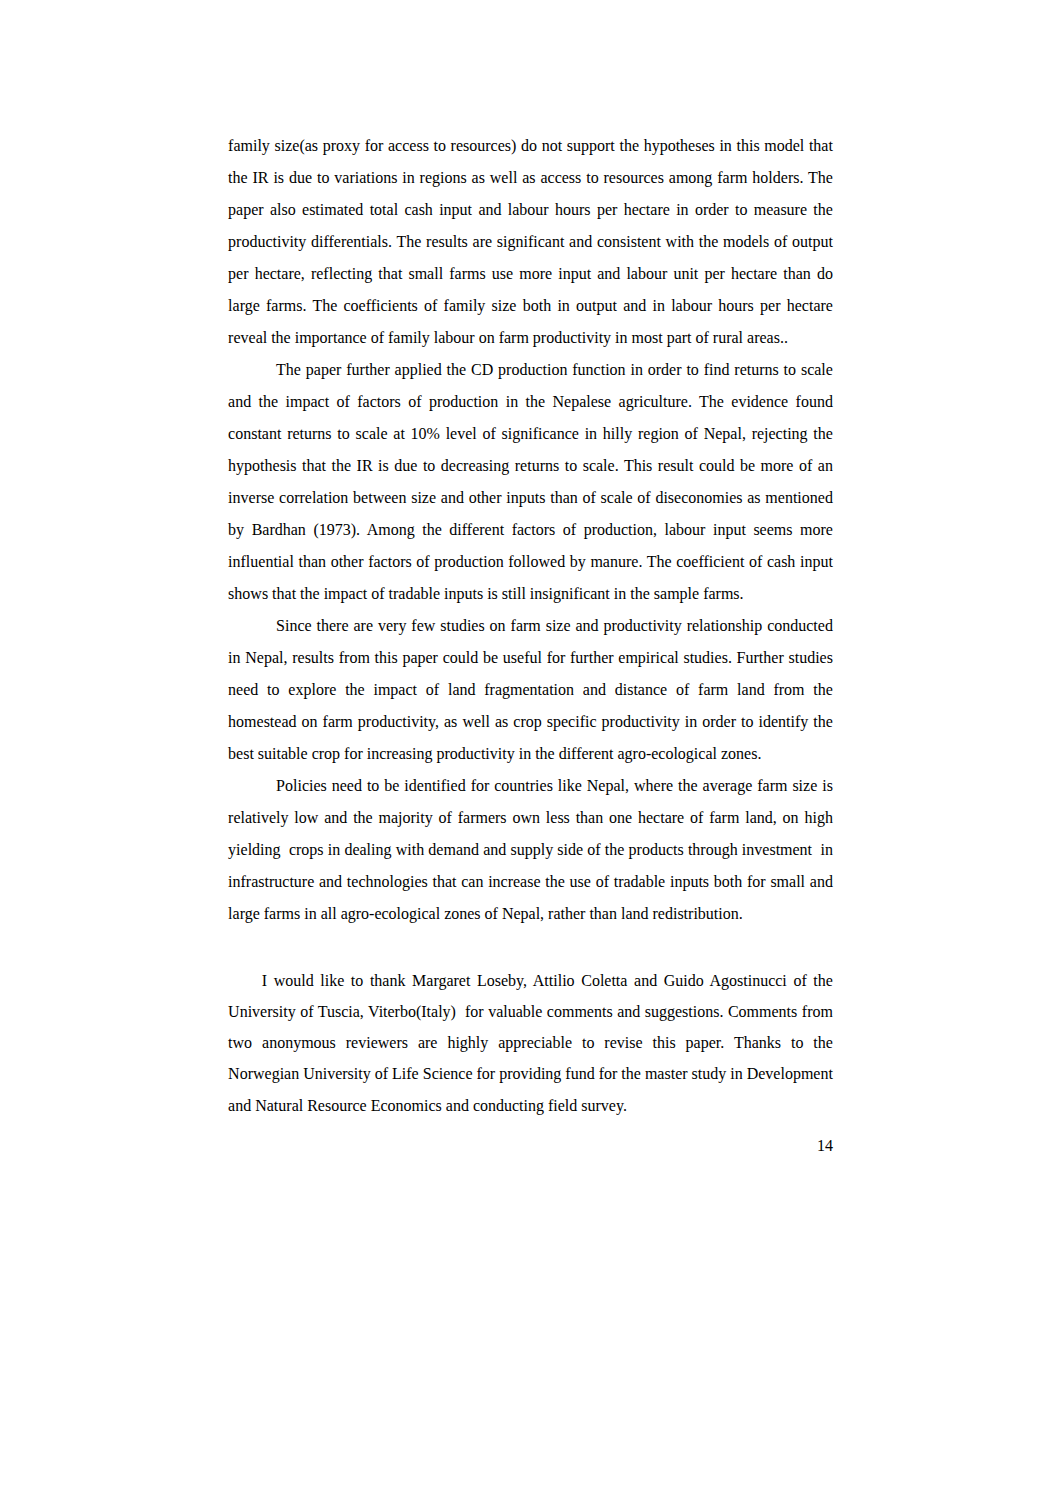family size(as proxy for access to resources) do not support the hypotheses in this model that the IR is due to variations in regions as well as access to resources among farm holders. The paper also estimated total cash input and labour hours per hectare in order to measure the productivity differentials. The results are significant and consistent with the models of output per hectare, reflecting that small farms use more input and labour unit per hectare than do large farms. The coefficients of family size both in output and in labour hours per hectare reveal the importance of family labour on farm productivity in most part of rural areas..
The paper further applied the CD production function in order to find returns to scale and the impact of factors of production in the Nepalese agriculture. The evidence found constant returns to scale at 10% level of significance in hilly region of Nepal, rejecting the hypothesis that the IR is due to decreasing returns to scale. This result could be more of an inverse correlation between size and other inputs than of scale of diseconomies as mentioned by Bardhan (1973). Among the different factors of production, labour input seems more influential than other factors of production followed by manure. The coefficient of cash input shows that the impact of tradable inputs is still insignificant in the sample farms.
Since there are very few studies on farm size and productivity relationship conducted in Nepal, results from this paper could be useful for further empirical studies. Further studies need to explore the impact of land fragmentation and distance of farm land from the homestead on farm productivity, as well as crop specific productivity in order to identify the best suitable crop for increasing productivity in the different agro-ecological zones.
Policies need to be identified for countries like Nepal, where the average farm size is relatively low and the majority of farmers own less than one hectare of farm land, on high yielding crops in dealing with demand and supply side of the products through investment in infrastructure and technologies that can increase the use of tradable inputs both for small and large farms in all agro-ecological zones of Nepal, rather than land redistribution.
I would like to thank Margaret Loseby, Attilio Coletta and Guido Agostinucci of the University of Tuscia, Viterbo(Italy) for valuable comments and suggestions. Comments from two anonymous reviewers are highly appreciable to revise this paper. Thanks to the Norwegian University of Life Science for providing fund for the master study in Development and Natural Resource Economics and conducting field survey.
14